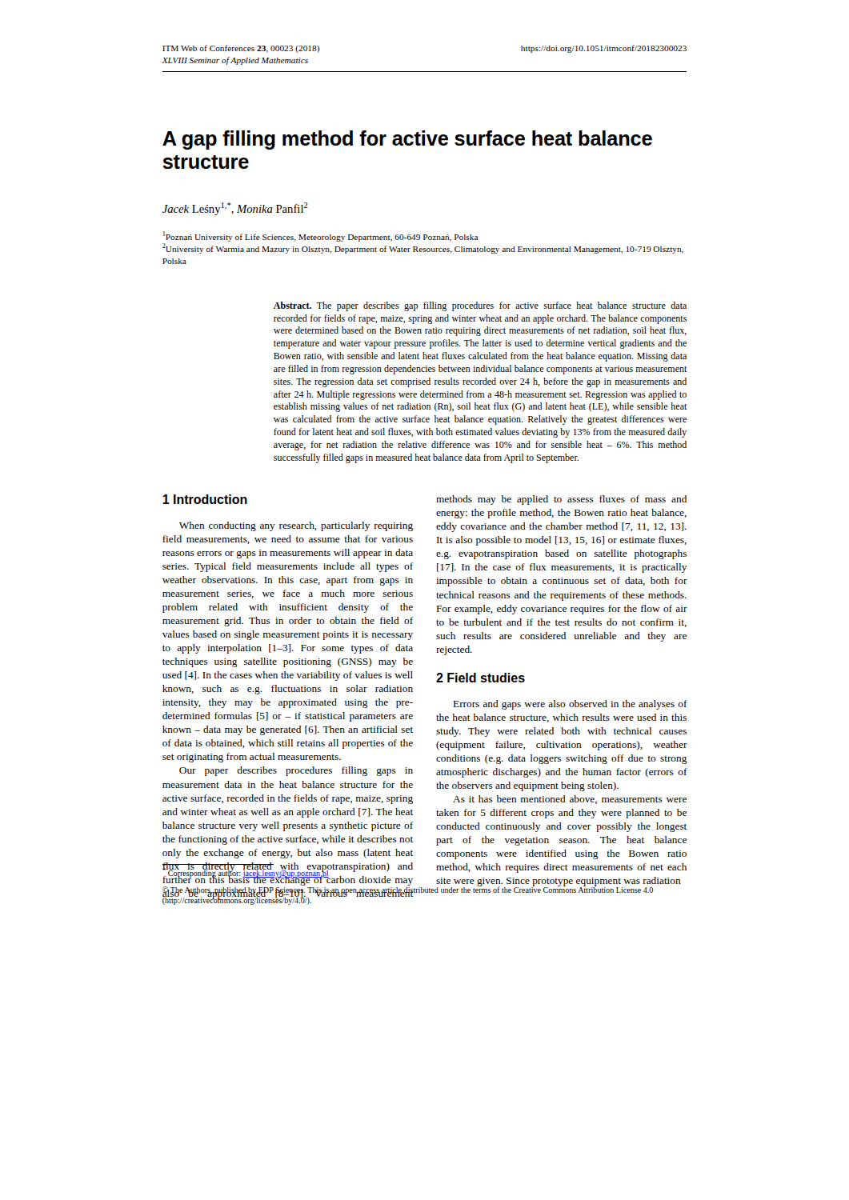ITM Web of Conferences 23, 00023 (2018) XLVIII Seminar of Applied Mathematics
https://doi.org/10.1051/itmconf/20182300023
A gap filling method for active surface heat balance structure
Jacek Leśny1,*, Monika Panfil2
1Poznań University of Life Sciences, Meteorology Department, 60-649 Poznań, Polska
2University of Warmia and Mazury in Olsztyn, Department of Water Resources, Climatology and Environmental Management, 10-719 Olsztyn, Polska
Abstract. The paper describes gap filling procedures for active surface heat balance structure data recorded for fields of rape, maize, spring and winter wheat and an apple orchard. The balance components were determined based on the Bowen ratio requiring direct measurements of net radiation, soil heat flux, temperature and water vapour pressure profiles. The latter is used to determine vertical gradients and the Bowen ratio, with sensible and latent heat fluxes calculated from the heat balance equation. Missing data are filled in from regression dependencies between individual balance components at various measurement sites. The regression data set comprised results recorded over 24 h, before the gap in measurements and after 24 h. Multiple regressions were determined from a 48-h measurement set. Regression was applied to establish missing values of net radiation (Rn), soil heat flux (G) and latent heat (LE), while sensible heat was calculated from the active surface heat balance equation. Relatively the greatest differences were found for latent heat and soil fluxes, with both estimated values deviating by 13% from the measured daily average, for net radiation the relative difference was 10% and for sensible heat – 6%. This method successfully filled gaps in measured heat balance data from April to September.
1 Introduction
When conducting any research, particularly requiring field measurements, we need to assume that for various reasons errors or gaps in measurements will appear in data series. Typical field measurements include all types of weather observations. In this case, apart from gaps in measurement series, we face a much more serious problem related with insufficient density of the measurement grid. Thus in order to obtain the field of values based on single measurement points it is necessary to apply interpolation [1–3]. For some types of data techniques using satellite positioning (GNSS) may be used [4]. In the cases when the variability of values is well known, such as e.g. fluctuations in solar radiation intensity, they may be approximated using the pre-determined formulas [5] or – if statistical parameters are known – data may be generated [6]. Then an artificial set of data is obtained, which still retains all properties of the set originating from actual measurements.
Our paper describes procedures filling gaps in measurement data in the heat balance structure for the active surface, recorded in the fields of rape, maize, spring and winter wheat as well as an apple orchard [7]. The heat balance structure very well presents a synthetic picture of the functioning of the active surface, while it describes not only the exchange of energy, but also mass (latent heat flux is directly related with evapotranspiration) and further on this basis the exchange of carbon dioxide may also be approximated [8–10]. Various measurement methods may be applied to assess fluxes of mass and energy: the profile method, the Bowen ratio heat balance, eddy covariance and the chamber method [7, 11, 12, 13]. It is also possible to model [13, 15, 16] or estimate fluxes, e.g. evapotranspiration based on satellite photographs [17]. In the case of flux measurements, it is practically impossible to obtain a continuous set of data, both for technical reasons and the requirements of these methods. For example, eddy covariance requires for the flow of air to be turbulent and if the test results do not confirm it, such results are considered unreliable and they are rejected.
2 Field studies
Errors and gaps were also observed in the analyses of the heat balance structure, which results were used in this study. They were related both with technical causes (equipment failure, cultivation operations), weather conditions (e.g. data loggers switching off due to strong atmospheric discharges) and the human factor (errors of the observers and equipment being stolen).
As it has been mentioned above, measurements were taken for 5 different crops and they were planned to be conducted continuously and cover possibly the longest part of the vegetation season. The heat balance components were identified using the Bowen ratio method, which requires direct measurements of net each site were given. Since prototype equipment was radiation
* Corresponding author: jacek.lesny@up.poznan.pl
© The Authors, published by EDP Sciences. This is an open access article distributed under the terms of the Creative Commons Attribution License 4.0 (http://creativecommons.org/licenses/by/4.0/).